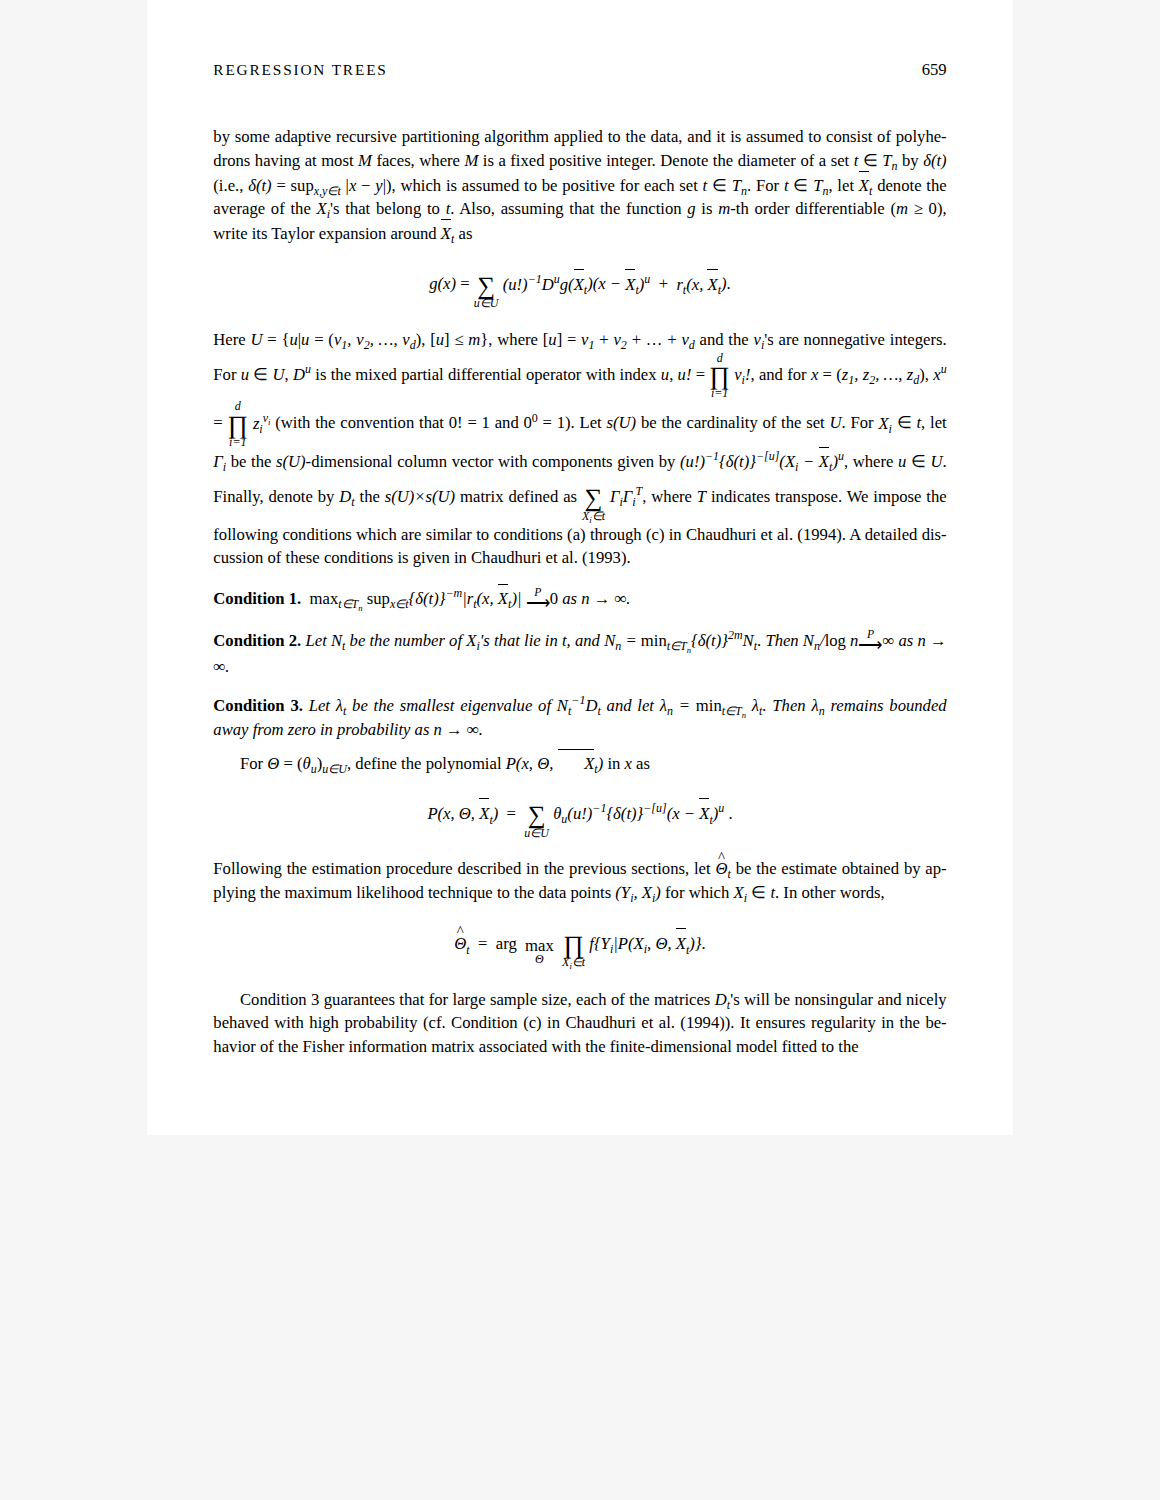Regression Trees 659
by some adaptive recursive partitioning algorithm applied to the data, and it is assumed to consist of polyhedrons having at most M faces, where M is a fixed positive integer. Denote the diameter of a set t ∈ Tn by δ(t) (i.e., δ(t) = supx,y∈t |x − y|), which is assumed to be positive for each set t ∈ Tn. For t ∈ Tn, let Xt denote the average of the Xi's that belong to t. Also, assuming that the function g is m-th order differentiable (m ≥ 0), write its Taylor expansion around Xt as
g(x) = ∑u∈U (u!)−1Dug(Xt)(x − Xt)u + rt(x, Xt).
Here U = {u|u = (v1, v2, …, vd), [u] ≤ m}, where [u] = v1 + v2 + … + vd and the vi's are nonnegative integers. For u ∈ U, Du is the mixed partial differential operator with index u, u! = d∏i=1 vi!, and for x = (z1, z2, …, zd), xu = d∏i=1 zivi (with the convention that 0! = 1 and 00 = 1). Let s(U) be the cardinality of the set U. For Xi ∈ t, let Γi be the s(U)-dimensional column vector with components given by (u!)−1{δ(t)}−[u](Xi − Xt)u, where u ∈ U. Finally, denote by Dt the s(U)×s(U) matrix defined as ∑Xi∈t ΓiΓiT, where T indicates transpose. We impose the following conditions which are similar to conditions (a) through (c) in Chaudhuri et al. (1994). A detailed discussion of these conditions is given in Chaudhuri et al. (1993).
Condition 1. maxt∈Tn supx∈t{δ(t)}−m|rt(x, Xt)| P⟶0 as n → ∞.
Condition 2. Let Nt be the number of Xi's that lie in t, and Nn = mint∈Tn{δ(t)}2mNt. Then Nn/log nP⟶∞ as n → ∞.
Condition 3. Let λt be the smallest eigenvalue of Nt−1Dt and let λn = mint∈Tn λt. Then λn remains bounded away from zero in probability as n → ∞.
For Θ = (θu)u∈U, define the polynomial P(x, Θ, Xt) in x as
P(x, Θ, Xt) = ∑u∈U θu(u!)−1{δ(t)}−[u](x − Xt)u .
Following the estimation procedure described in the previous sections, let Θt be the estimate obtained by applying the maximum likelihood technique to the data points (Yi, Xi) for which Xi ∈ t. In other words,
Θt = arg max Θ ∏Xi∈t f{Yi|P(Xi, Θ, Xt)}.
Condition 3 guarantees that for large sample size, each of the matrices Dt's will be nonsingular and nicely behaved with high probability (cf. Condition (c) in Chaudhuri et al. (1994)). It ensures regularity in the behavior of the Fisher information matrix associated with the finite-dimensional model fitted to the